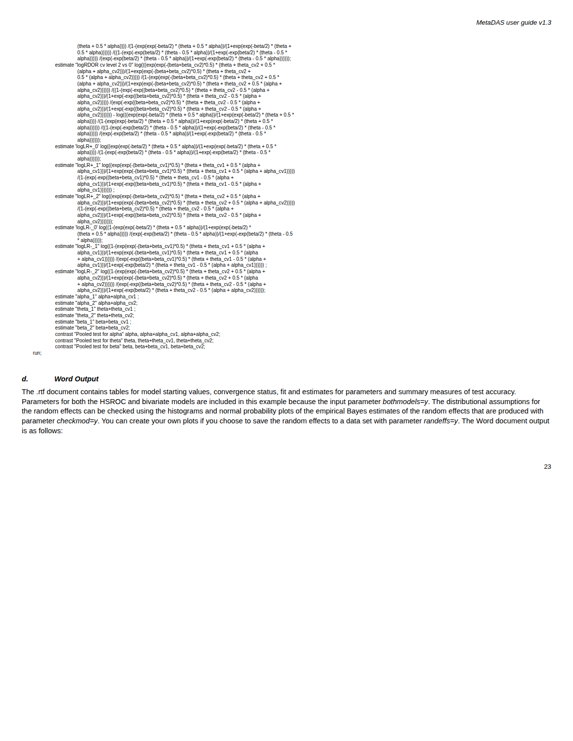MetaDAS user guide v1.3
                                        (theta + 0.5 * alpha)))) /(1-(exp(exp(-beta/2) * (theta + 0.5 * alpha))/(1+exp(exp(-beta/2) * (theta +
                                        0.5 * alpha)))))) /((1-(exp(-exp(beta/2) * (theta - 0.5 * alpha))/(1+exp(-exp(beta/2) * (theta - 0.5 *
                                        alpha))))) /(exp(-exp(beta/2) * (theta - 0.5 * alpha))/(1+exp(-exp(beta/2) * (theta - 0.5 * alpha))))));
                        estimate "logRDOR cv level 2 vs 0" log(((exp(exp(-(beta+beta_cv2)*0.5) * (theta + theta_cv2 + 0.5 *
                                        (alpha + alpha_cv2)))/(1+exp(exp(-(beta+beta_cv2)*0.5) * (theta + theta_cv2 +
                                        0.5 * (alpha + alpha_cv2))))) /(1-(exp(exp(-(beta+beta_cv2)*0.5) * (theta + theta_cv2 + 0.5 *
                                        (alpha + alpha_cv2)))/(1+exp(exp(-(beta+beta_cv2)*0.5) * (theta + theta_cv2 + 0.5 * (alpha +
                                        alpha_cv2)))))) /((1-(exp(-exp((beta+beta_cv2)*0.5) * (theta + theta_cv2 - 0.5 * (alpha +
                                        alpha_cv2)))/(1+exp(-exp((beta+beta_cv2)*0.5) * (theta + theta_cv2 - 0.5 * (alpha +
                                        alpha_cv2))))) /(exp(-exp((beta+beta_cv2)*0.5) * (theta + theta_cv2 - 0.5 * (alpha +
                                        alpha_cv2)))/(1+exp(-exp((beta+beta_cv2)*0.5) * (theta + theta_cv2 - 0.5 * (alpha +
                                        alpha_cv2))))))) - log(((exp(exp(-beta/2) * (theta + 0.5 * alpha))/(1+exp(exp(-beta/2) * (theta + 0.5 *
                                        alpha)))) /(1-(exp(exp(-beta/2) * (theta + 0.5 * alpha))/(1+exp(exp(-beta/2) * (theta + 0.5 *
                                        alpha)))))) /((1-(exp(-exp(beta/2) * (theta - 0.5 * alpha))/(1+exp(-exp(beta/2) * (theta - 0.5 *
                                        alpha))))) /(exp(-exp(beta/2) * (theta - 0.5 * alpha))/(1+exp(-exp(beta/2) * (theta - 0.5 *
                                        alpha))))));
                        estimate 'logLR+_0' log((exp(exp(-beta/2) * (theta + 0.5 * alpha))/(1+exp(exp(-beta/2) * (theta + 0.5 *
                                        alpha)))) /(1-(exp(-exp(beta/2) * (theta - 0.5 * alpha))/(1+exp(-exp(beta/2) * (theta - 0.5 *
                                        alpha))))));
                        estimate "logLR+_1" log((exp(exp(-(beta+beta_cv1)*0.5) * (theta + theta_cv1 + 0.5 * (alpha +
                                        alpha_cv1)))/(1+exp(exp(-(beta+beta_cv1)*0.5) * (theta + theta_cv1 + 0.5 * (alpha + alpha_cv1)))))
                                        /(1-(exp(-exp((beta+beta_cv1)*0.5) * (theta + theta_cv1 - 0.5 * (alpha +
                                        alpha_cv1)))/(1+exp(-exp((beta+beta_cv1)*0.5) * (theta + theta_cv1 - 0.5 * (alpha +
                                        alpha_cv1))))))) ;
                        estimate "logLR+_2" log((exp(exp(-(beta+beta_cv2)*0.5) * (theta + theta_cv2 + 0.5 * (alpha +
                                        alpha_cv2)))/(1+exp(exp(-(beta+beta_cv2)*0.5) * (theta + theta_cv2 + 0.5 * (alpha + alpha_cv2)))))
                                        /(1-(exp(-exp((beta+beta_cv2)*0.5) * (theta + theta_cv2 - 0.5 * (alpha +
                                        alpha_cv2)))/(1+exp(-exp((beta+beta_cv2)*0.5) * (theta + theta_cv2 - 0.5 * (alpha +
                                        alpha_cv2)))))));
                        estimate 'logLR-_0' log((1-(exp(exp(-beta/2) * (theta + 0.5 * alpha))/(1+exp(exp(-beta/2) *
                                        (theta + 0.5 * alpha))))) /(exp(-exp(beta/2) * (theta - 0.5 * alpha))/(1+exp(-exp(beta/2) * (theta - 0.5
                                        * alpha)))));
                        estimate "logLR-_1" log((1-(exp(exp(-(beta+beta_cv1)*0.5) * (theta + theta_cv1 + 0.5 * (alpha +
                                        alpha_cv1)))/(1+exp(exp(-(beta+beta_cv1)*0.5) * (theta + theta_cv1 + 0.5 * (alpha
                                        + alpha_cv1)))))) /(exp(-exp((beta+beta_cv1)*0.5) * (theta + theta_cv1 - 0.5 * (alpha +
                                        alpha_cv1)))/(1+exp(-exp(beta/2) * (theta + theta_cv1 - 0.5 * (alpha + alpha_cv1)))))) ;
                        estimate "logLR-_2" log((1-(exp(exp(-(beta+beta_cv2)*0.5) * (theta + theta_cv2 + 0.5 * (alpha +
                                        alpha_cv2)))/(1+exp(exp(-(beta+beta_cv2)*0.5) * (theta + theta_cv2 + 0.5 * (alpha
                                        + alpha_cv2)))))) /(exp(-exp((beta+beta_cv2)*0.5) * (theta + theta_cv2 - 0.5 * (alpha +
                                        alpha_cv2)))/(1+exp(-exp(beta/2) * (theta + theta_cv2 - 0.5 * (alpha + alpha_cv2))))));
                        estimate "alpha_1" alpha+alpha_cv1 ;
                        estimate "alpha_2" alpha+alpha_cv2;
                        estimate "theta_1" theta+theta_cv1 ;
                        estimate "theta_2" theta+theta_cv2;
                        estimate "beta_1" beta+beta_cv1 ;
                        estimate "beta_2" beta+beta_cv2;
                        contrast "Pooled test for alpha" alpha, alpha+alpha_cv1, alpha+alpha_cv2;
                        contrast "Pooled test for theta" theta, theta+theta_cv1, theta+theta_cv2;
                        contrast "Pooled test for beta" beta, beta+beta_cv1, beta+beta_cv2;
        run;
d. Word Output
The .rtf document contains tables for model starting values, convergence status, fit and estimates for parameters and summary measures of test accuracy. Parameters for both the HSROC and bivariate models are included in this example because the input parameter bothmodels=y. The distributional assumptions for the random effects can be checked using the histograms and normal probability plots of the empirical Bayes estimates of the random effects that are produced with parameter checkmod=y. You can create your own plots if you choose to save the random effects to a data set with parameter randeffs=y. The Word document output is as follows:
23